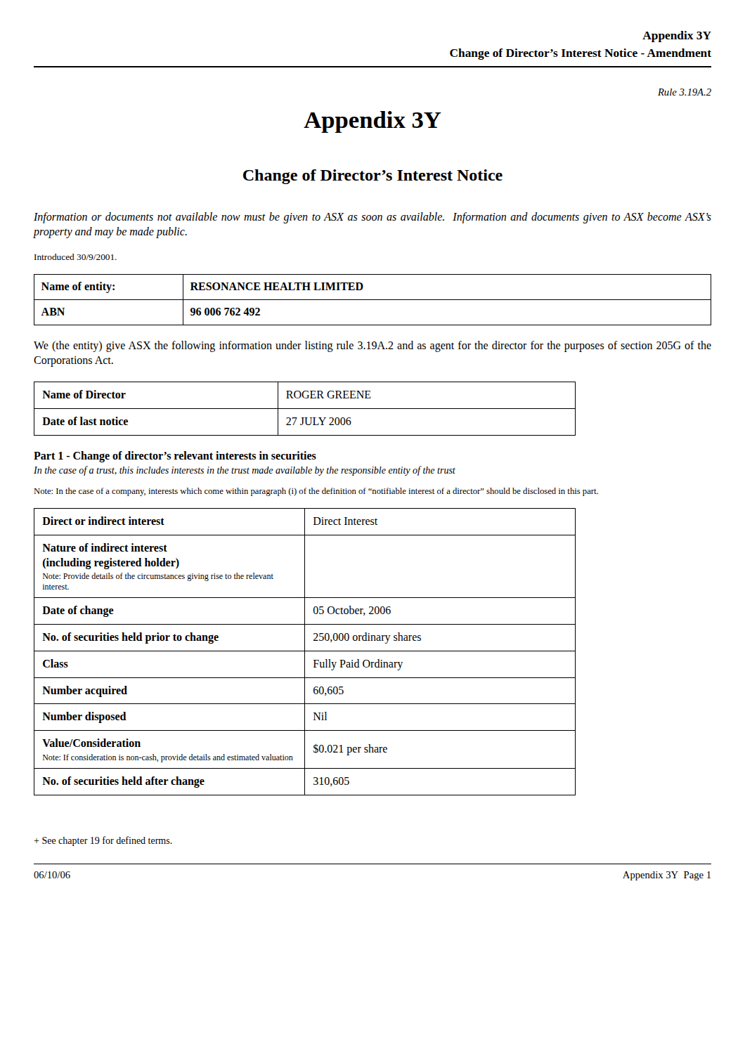Appendix 3Y
Change of Director’s Interest Notice - Amendment
Rule 3.19A.2
Appendix 3Y
Change of Director’s Interest Notice
Information or documents not available now must be given to ASX as soon as available. Information and documents given to ASX become ASX’s property and may be made public.
Introduced 30/9/2001.
| Name of entity: | RESONANCE HEALTH LIMITED |
| ABN | 96 006 762 492 |
We (the entity) give ASX the following information under listing rule 3.19A.2 and as agent for the director for the purposes of section 205G of the Corporations Act.
| Name of Director | ROGER GREENE |
| Date of last notice | 27 JULY 2006 |
Part 1 - Change of director’s relevant interests in securities
In the case of a trust, this includes interests in the trust made available by the responsible entity of the trust
Note: In the case of a company, interests which come within paragraph (i) of the definition of “notifiable interest of a director” should be disclosed in this part.
| Direct or indirect interest | Direct Interest |
| Nature of indirect interest (including registered holder) Note: Provide details of the circumstances giving rise to the relevant interest. | |
| Date of change | 05 October, 2006 |
| No. of securities held prior to change | 250,000 ordinary shares |
| Class | Fully Paid Ordinary |
| Number acquired | 60,605 |
| Number disposed | Nil |
| Value/Consideration Note: If consideration is non-cash, provide details and estimated valuation | $0.021 per share |
| No. of securities held after change | 310,605 |
+ See chapter 19 for defined terms.
06/10/06 Appendix 3Y Page 1